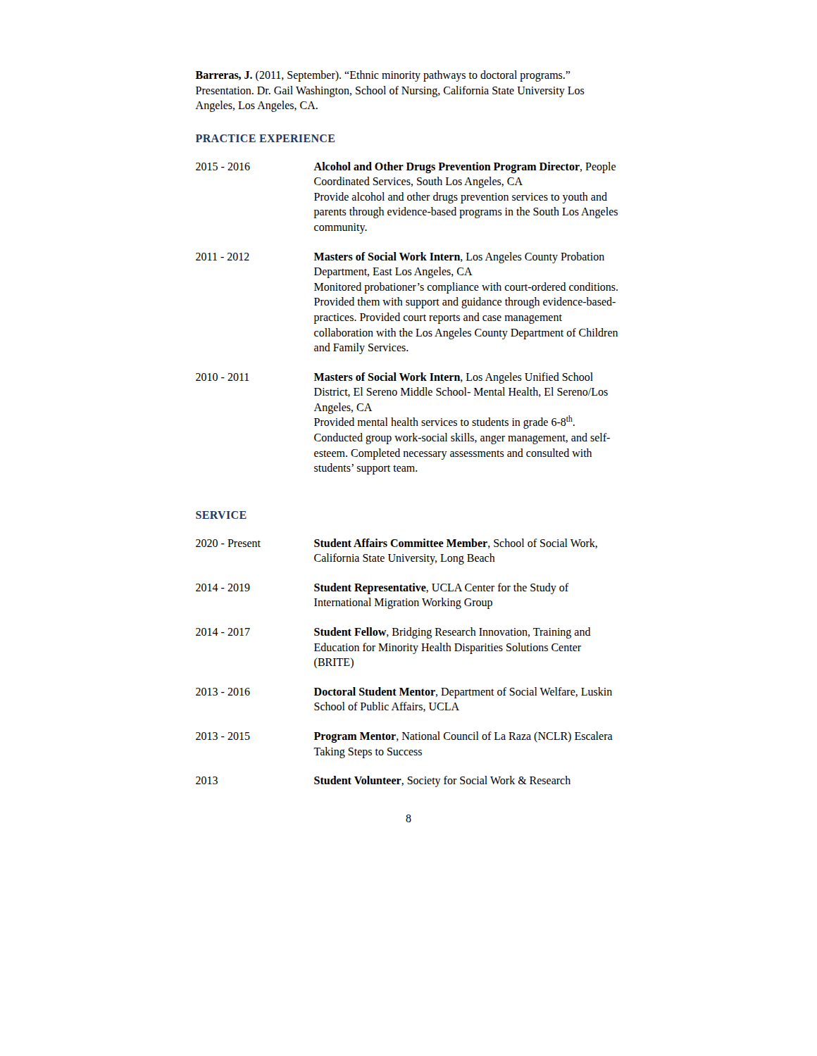Barreras, J. (2011, September). “Ethnic minority pathways to doctoral programs.” Presentation. Dr. Gail Washington, School of Nursing, California State University Los Angeles, Los Angeles, CA.
PRACTICE EXPERIENCE
| 2015 - 2016 | Alcohol and Other Drugs Prevention Program Director , People Coordinated Services, South Los Angeles, CA Provide alcohol and other drugs prevention services to youth and parents through evidence-based programs in the South Los Angeles community. |
| 2011 - 2012 | Masters of Social Work Intern , Los Angeles County Probation Department, East Los Angeles, CA Monitored probationer’s compliance with court-ordered conditions. Provided them with support and guidance through evidence-based-practices. Provided court reports and case management collaboration with the Los Angeles County Department of Children and Family Services. |
| 2010 - 2011 | Masters of Social Work Intern , Los Angeles Unified School District, El Sereno Middle School- Mental Health, El Sereno/Los Angeles, CA Provided mental health services to students in grade 6-8 th . Conducted group work-social skills, anger management, and self-esteem. Completed necessary assessments and consulted with students’ support team. |
SERVICE
| 2020 - Present | Student Affairs Committee Member , School of Social Work, California State University, Long Beach |
| 2014 - 2019 | Student Representative , UCLA Center for the Study of International Migration Working Group |
| 2014 - 2017 | Student Fellow , Bridging Research Innovation, Training and Education for Minority Health Disparities Solutions Center (BRITE) |
| 2013 - 2016 | Doctoral Student Mentor , Department of Social Welfare, Luskin School of Public Affairs, UCLA |
| 2013 - 2015 | Program Mentor , National Council of La Raza (NCLR) Escalera Taking Steps to Success |
| 2013 | Student Volunteer , Society for Social Work & Research |
8